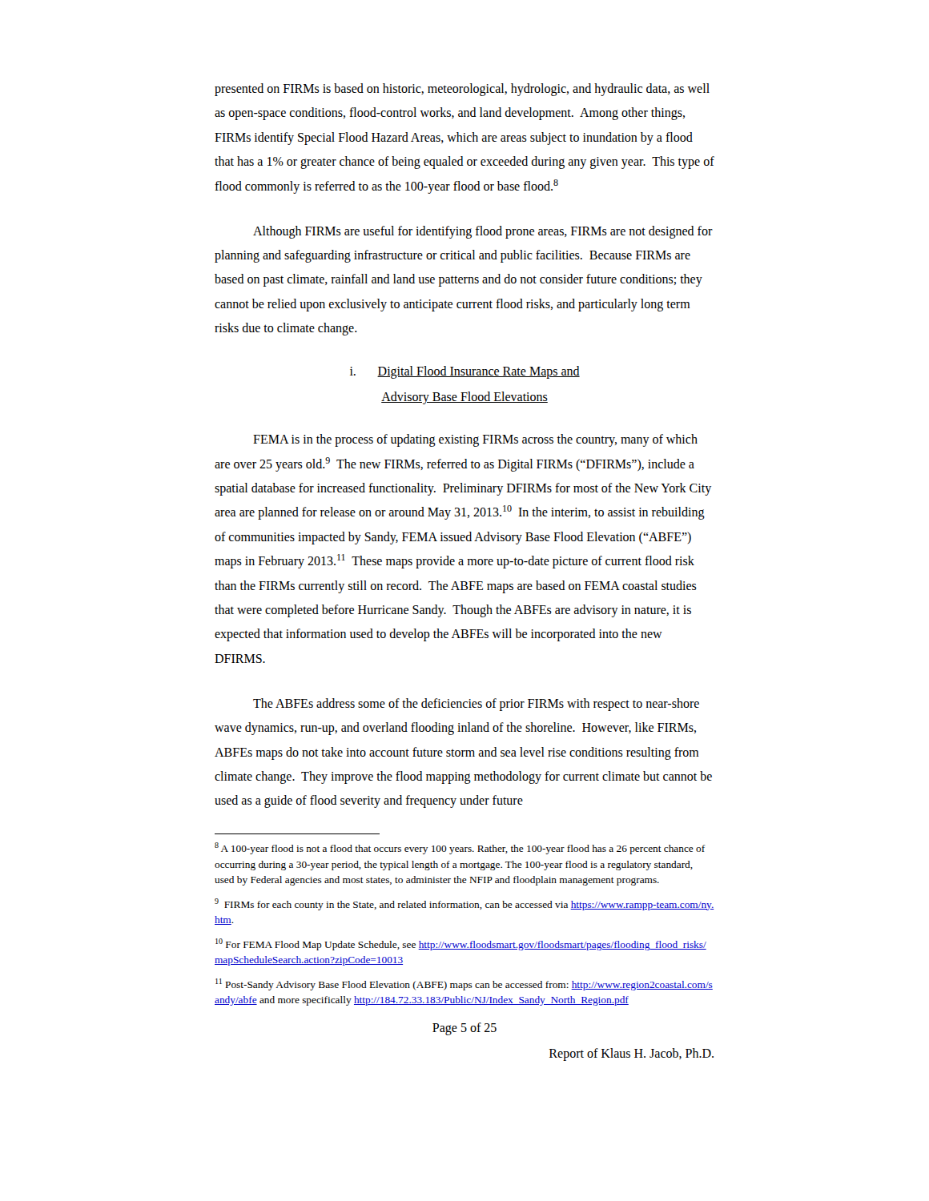presented on FIRMs is based on historic, meteorological, hydrologic, and hydraulic data, as well as open-space conditions, flood-control works, and land development. Among other things, FIRMs identify Special Flood Hazard Areas, which are areas subject to inundation by a flood that has a 1% or greater chance of being equaled or exceeded during any given year. This type of flood commonly is referred to as the 100-year flood or base flood.8
Although FIRMs are useful for identifying flood prone areas, FIRMs are not designed for planning and safeguarding infrastructure or critical and public facilities. Because FIRMs are based on past climate, rainfall and land use patterns and do not consider future conditions; they cannot be relied upon exclusively to anticipate current flood risks, and particularly long term risks due to climate change.
i. Digital Flood Insurance Rate Maps and
Advisory Base Flood Elevations
FEMA is in the process of updating existing FIRMs across the country, many of which are over 25 years old.9 The new FIRMs, referred to as Digital FIRMs (“DFIRMs”), include a spatial database for increased functionality. Preliminary DFIRMs for most of the New York City area are planned for release on or around May 31, 2013.10 In the interim, to assist in rebuilding of communities impacted by Sandy, FEMA issued Advisory Base Flood Elevation (“ABFE”) maps in February 2013.11 These maps provide a more up-to-date picture of current flood risk than the FIRMs currently still on record. The ABFE maps are based on FEMA coastal studies that were completed before Hurricane Sandy. Though the ABFEs are advisory in nature, it is expected that information used to develop the ABFEs will be incorporated into the new DFIRMS.
The ABFEs address some of the deficiencies of prior FIRMs with respect to near-shore wave dynamics, run-up, and overland flooding inland of the shoreline. However, like FIRMs, ABFEs maps do not take into account future storm and sea level rise conditions resulting from climate change. They improve the flood mapping methodology for current climate but cannot be used as a guide of flood severity and frequency under future
8 A 100-year flood is not a flood that occurs every 100 years. Rather, the 100-year flood has a 26 percent chance of occurring during a 30-year period, the typical length of a mortgage. The 100-year flood is a regulatory standard, used by Federal agencies and most states, to administer the NFIP and floodplain management programs.
9 FIRMs for each county in the State, and related information, can be accessed via https://www.rampp-team.com/ny.htm.
10 For FEMA Flood Map Update Schedule, see http://www.floodsmart.gov/floodsmart/pages/flooding_flood_risks/mapScheduleSearch.action?zipCode=10013
11 Post-Sandy Advisory Base Flood Elevation (ABFE) maps can be accessed from: http://www.region2coastal.com/sandy/abfe and more specifically http://184.72.33.183/Public/NJ/Index_Sandy_North_Region.pdf
Page 5 of 25
Report of Klaus H. Jacob, Ph.D.